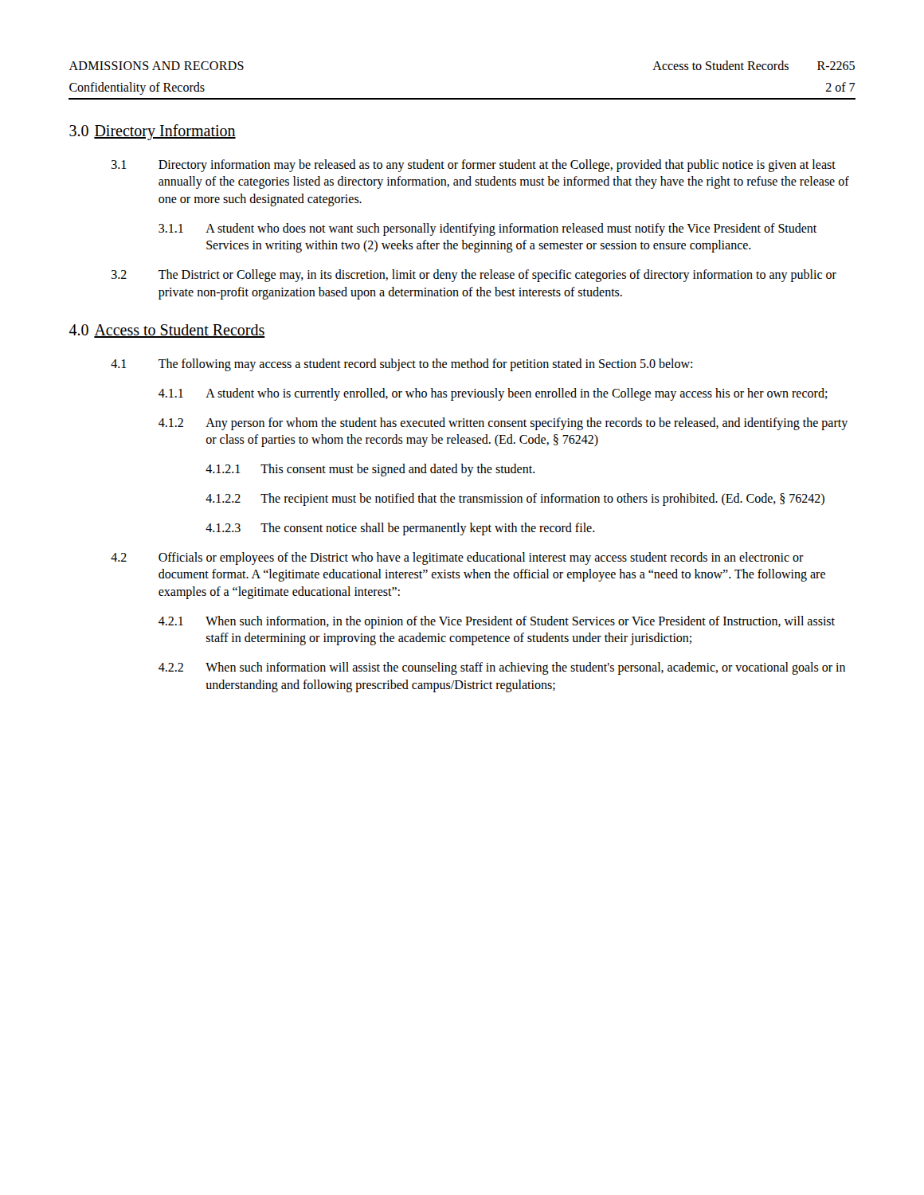ADMISSIONS AND RECORDS
Access to Student RecordsR-2265
Confidentiality of Records
2 of 7
3.0 Directory Information
3.1
Directory information may be released as to any student or former student at the College, provided that public notice is given at least annually of the categories listed as directory information, and students must be informed that they have the right to refuse the release of one or more such designated categories.
3.1.1
A student who does not want such personally identifying information released must notify the Vice President of Student Services in writing within two (2) weeks after the beginning of a semester or session to ensure compliance.
3.2
The District or College may, in its discretion, limit or deny the release of specific categories of directory information to any public or private non-profit organization based upon a determination of the best interests of students.
4.0 Access to Student Records
4.1
The following may access a student record subject to the method for petition stated in Section 5.0 below:
4.1.1
A student who is currently enrolled, or who has previously been enrolled in the College may access his or her own record;
4.1.2
Any person for whom the student has executed written consent specifying the records to be released, and identifying the party or class of parties to whom the records may be released. (Ed. Code, § 76242)
4.1.2.1
This consent must be signed and dated by the student.
4.1.2.2
The recipient must be notified that the transmission of information to others is prohibited. (Ed. Code, § 76242)
4.1.2.3
The consent notice shall be permanently kept with the record file.
4.2
Officials or employees of the District who have a legitimate educational interest may access student records in an electronic or document format. A “legitimate educational interest” exists when the official or employee has a “need to know”. The following are examples of a “legitimate educational interest”:
4.2.1
When such information, in the opinion of the Vice President of Student Services or Vice President of Instruction, will assist staff in determining or improving the academic competence of students under their jurisdiction;
4.2.2
When such information will assist the counseling staff in achieving the student's personal, academic, or vocational goals or in understanding and following prescribed campus/District regulations;